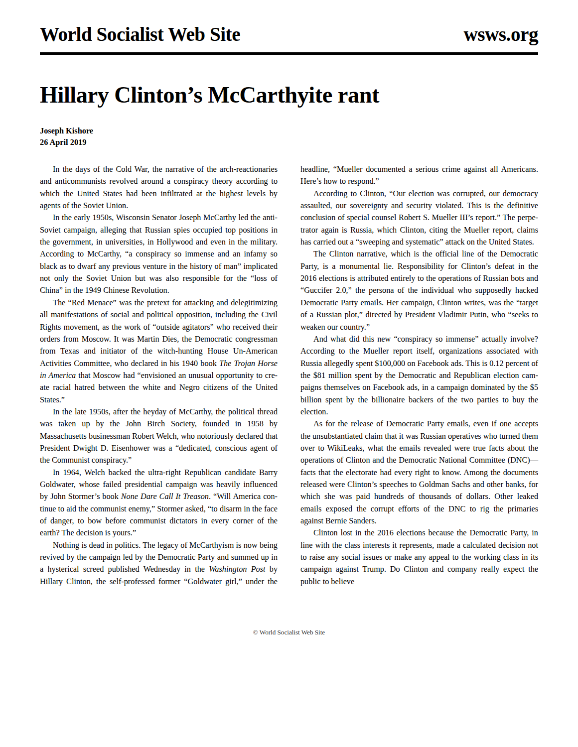World Socialist Web Site
wsws.org
Hillary Clinton’s McCarthyite rant
Joseph Kishore 26 April 2019
In the days of the Cold War, the narrative of the arch-reactionaries and anticommunists revolved around a conspiracy theory according to which the United States had been infiltrated at the highest levels by agents of the Soviet Union.
In the early 1950s, Wisconsin Senator Joseph McCarthy led the anti-Soviet campaign, alleging that Russian spies occupied top positions in the government, in universities, in Hollywood and even in the military. According to McCarthy, “a conspiracy so immense and an infamy so black as to dwarf any previous venture in the history of man” implicated not only the Soviet Union but was also responsible for the “loss of China” in the 1949 Chinese Revolution.
The “Red Menace” was the pretext for attacking and delegitimizing all manifestations of social and political opposition, including the Civil Rights movement, as the work of “outside agitators” who received their orders from Moscow. It was Martin Dies, the Democratic congressman from Texas and initiator of the witch-hunting House Un-American Activities Committee, who declared in his 1940 book The Trojan Horse in America that Moscow had “envisioned an unusual opportunity to create racial hatred between the white and Negro citizens of the United States.”
In the late 1950s, after the heyday of McCarthy, the political thread was taken up by the John Birch Society, founded in 1958 by Massachusetts businessman Robert Welch, who notoriously declared that President Dwight D. Eisenhower was a “dedicated, conscious agent of the Communist conspiracy.”
In 1964, Welch backed the ultra-right Republican candidate Barry Goldwater, whose failed presidential campaign was heavily influenced by John Stormer’s book None Dare Call It Treason. “Will America continue to aid the communist enemy,” Stormer asked, “to disarm in the face of danger, to bow before communist dictators in every corner of the earth? The decision is yours.”
Nothing is dead in politics. The legacy of McCarthyism is now being revived by the campaign led by the Democratic Party and summed up in a hysterical screed published Wednesday in the Washington Post by Hillary Clinton, the self-professed former “Goldwater girl,” under the headline, “Mueller documented a serious crime against all Americans. Here’s how to respond.”
According to Clinton, “Our election was corrupted, our democracy assaulted, our sovereignty and security violated. This is the definitive conclusion of special counsel Robert S. Mueller III’s report.” The perpetrator again is Russia, which Clinton, citing the Mueller report, claims has carried out a “sweeping and systematic” attack on the United States.
The Clinton narrative, which is the official line of the Democratic Party, is a monumental lie. Responsibility for Clinton’s defeat in the 2016 elections is attributed entirely to the operations of Russian bots and “Guccifer 2.0,” the persona of the individual who supposedly hacked Democratic Party emails. Her campaign, Clinton writes, was the “target of a Russian plot,” directed by President Vladimir Putin, who “seeks to weaken our country.”
And what did this new “conspiracy so immense” actually involve? According to the Mueller report itself, organizations associated with Russia allegedly spent $100,000 on Facebook ads. This is 0.12 percent of the $81 million spent by the Democratic and Republican election campaigns themselves on Facebook ads, in a campaign dominated by the $5 billion spent by the billionaire backers of the two parties to buy the election.
As for the release of Democratic Party emails, even if one accepts the unsubstantiated claim that it was Russian operatives who turned them over to WikiLeaks, what the emails revealed were true facts about the operations of Clinton and the Democratic National Committee (DNC)—facts that the electorate had every right to know. Among the documents released were Clinton’s speeches to Goldman Sachs and other banks, for which she was paid hundreds of thousands of dollars. Other leaked emails exposed the corrupt efforts of the DNC to rig the primaries against Bernie Sanders.
Clinton lost in the 2016 elections because the Democratic Party, in line with the class interests it represents, made a calculated decision not to raise any social issues or make any appeal to the working class in its campaign against Trump. Do Clinton and company really expect the public to believe
© World Socialist Web Site